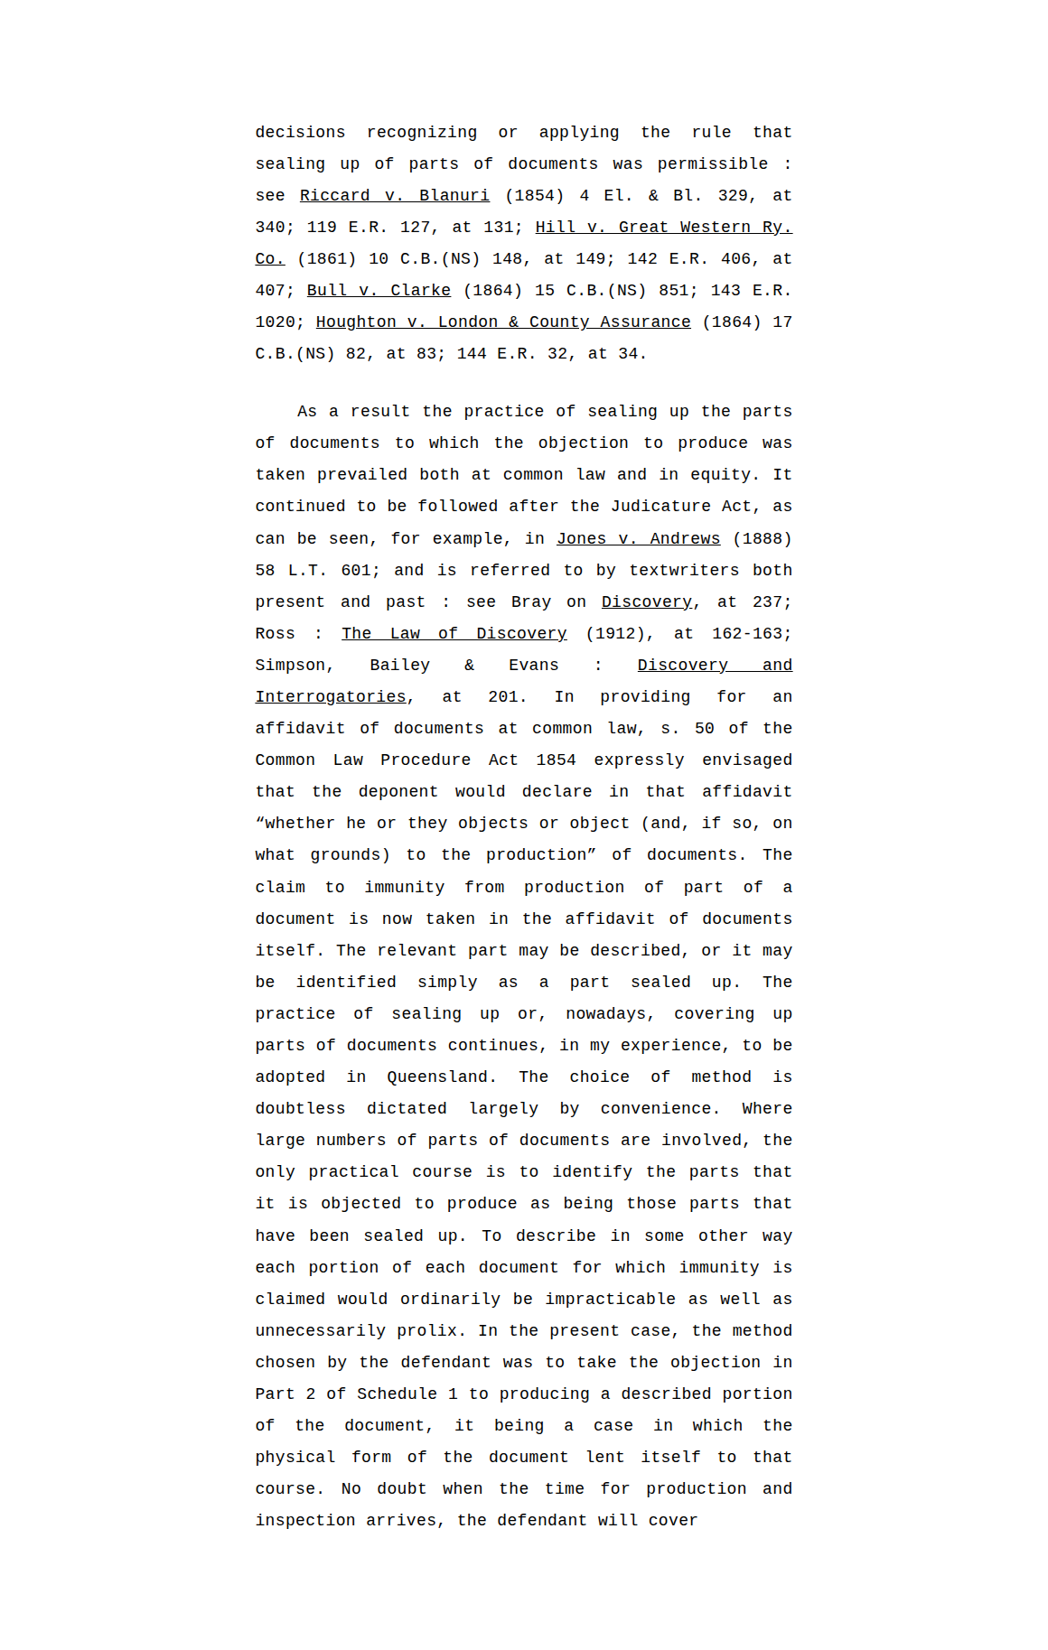decisions recognizing or applying the rule that sealing up of parts of documents was permissible : see Riccard v. Blanuri (1854) 4 El. & Bl. 329, at 340; 119 E.R. 127, at 131; Hill v. Great Western Ry. Co. (1861) 10 C.B.(NS) 148, at 149; 142 E.R. 406, at 407; Bull v. Clarke (1864) 15 C.B.(NS) 851; 143 E.R. 1020; Houghton v. London & County Assurance (1864) 17 C.B.(NS) 82, at 83; 144 E.R. 32, at 34.
As a result the practice of sealing up the parts of documents to which the objection to produce was taken prevailed both at common law and in equity. It continued to be followed after the Judicature Act, as can be seen, for example, in Jones v. Andrews (1888) 58 L.T. 601; and is referred to by textwriters both present and past : see Bray on Discovery, at 237; Ross : The Law of Discovery (1912), at 162-163; Simpson, Bailey & Evans : Discovery and Interrogatories, at 201. In providing for an affidavit of documents at common law, s. 50 of the Common Law Procedure Act 1854 expressly envisaged that the deponent would declare in that affidavit “whether he or they objects or object (and, if so, on what grounds) to the production” of documents. The claim to immunity from production of part of a document is now taken in the affidavit of documents itself. The relevant part may be described, or it may be identified simply as a part sealed up. The practice of sealing up or, nowadays, covering up parts of documents continues, in my experience, to be adopted in Queensland. The choice of method is doubtless dictated largely by convenience. Where large numbers of parts of documents are involved, the only practical course is to identify the parts that it is objected to produce as being those parts that have been sealed up. To describe in some other way each portion of each document for which immunity is claimed would ordinarily be impracticable as well as unnecessarily prolix. In the present case, the method chosen by the defendant was to take the objection in Part 2 of Schedule 1 to producing a described portion of the document, it being a case in which the physical form of the document lent itself to that course. No doubt when the time for production and inspection arrives, the defendant will cover